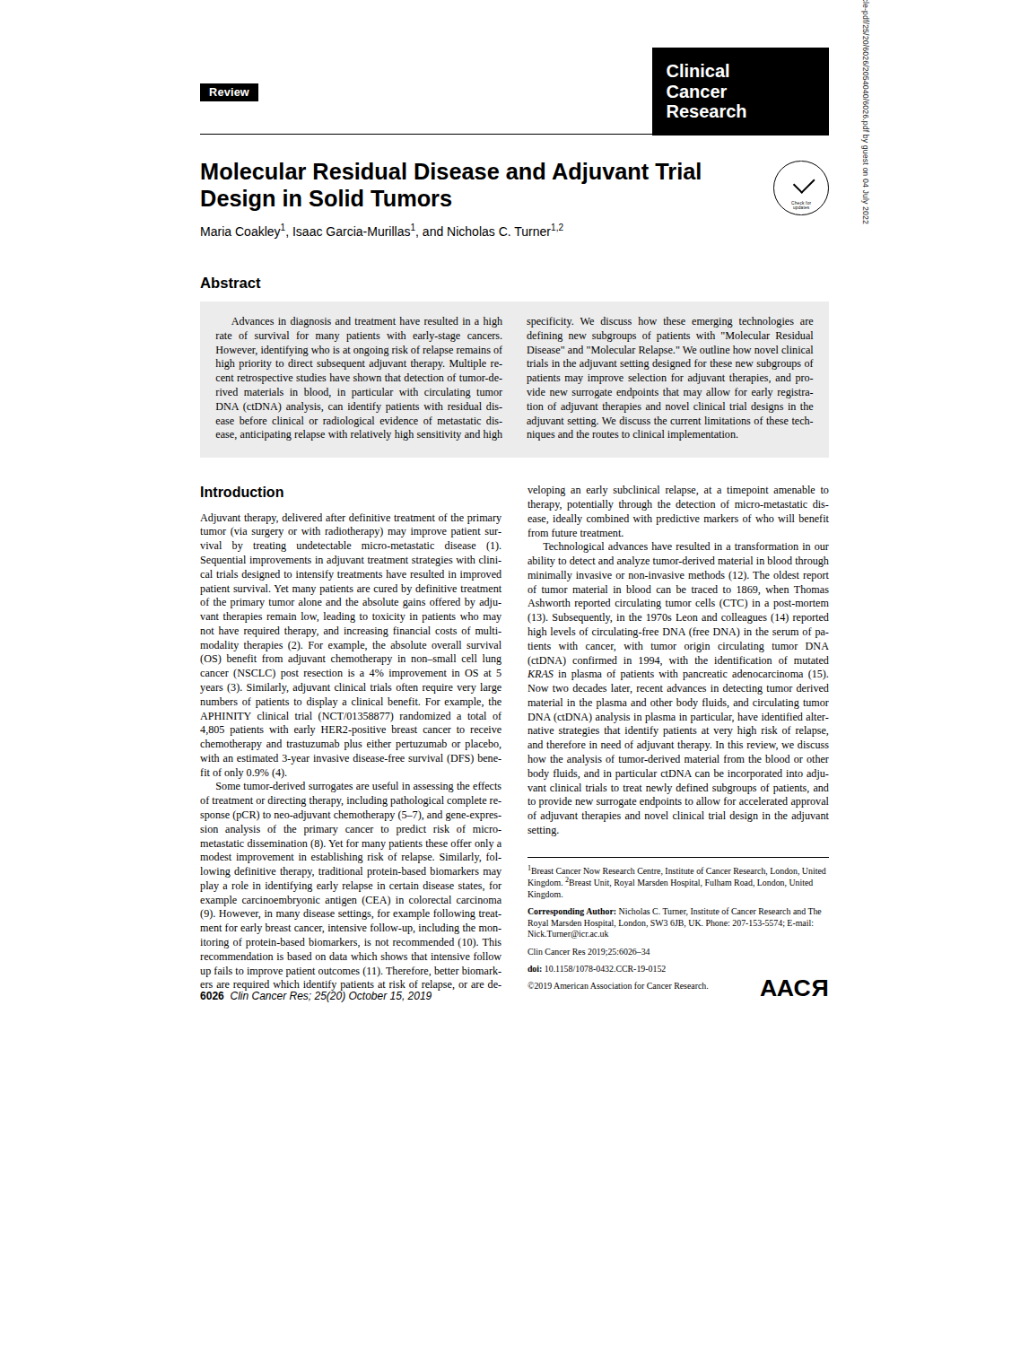Review
Clinical
Cancer
Research
Molecular Residual Disease and Adjuvant Trial
Design in Solid Tumors
Maria Coakley1, Isaac Garcia-Murillas1, and Nicholas C. Turner1,2
Check for
updates
Abstract
Advances in diagnosis and treatment have resulted in a high rate of survival for many patients with early-stage cancers. However, identifying who is at ongoing risk of relapse remains of high priority to direct subsequent adjuvant therapy. Multiple recent retrospective studies have shown that detection of tumor-derived materials in blood, in particular with circulating tumor DNA (ctDNA) analysis, can identify patients with residual disease before clinical or radiological evidence of metastatic disease, anticipating relapse with relatively high sensitivity and high specificity. We discuss how these emerging technologies are defining new subgroups of patients with "Molecular Residual Disease" and "Molecular Relapse." We outline how novel clinical trials in the adjuvant setting designed for these new subgroups of patients may improve selection for adjuvant therapies, and provide new surrogate endpoints that may allow for early registration of adjuvant therapies and novel clinical trial designs in the adjuvant setting. We discuss the current limitations of these techniques and the routes to clinical implementation.
Introduction
Adjuvant therapy, delivered after definitive treatment of the primary tumor (via surgery or with radiotherapy) may improve patient survival by treating undetectable micro-metastatic disease (1). Sequential improvements in adjuvant treatment strategies with clinical trials designed to intensify treatments have resulted in improved patient survival. Yet many patients are cured by definitive treatment of the primary tumor alone and the absolute gains offered by adjuvant therapies remain low, leading to toxicity in patients who may not have required therapy, and increasing financial costs of multi-modality therapies (2). For example, the absolute overall survival (OS) benefit from adjuvant chemotherapy in non–small cell lung cancer (NSCLC) post resection is a 4% improvement in OS at 5 years (3). Similarly, adjuvant clinical trials often require very large numbers of patients to display a clinical benefit. For example, the APHINITY clinical trial (NCT/01358877) randomized a total of 4,805 patients with early HER2-positive breast cancer to receive chemotherapy and trastuzumab plus either pertuzumab or placebo, with an estimated 3-year invasive disease-free survival (DFS) benefit of only 0.9% (4).
Some tumor-derived surrogates are useful in assessing the effects of treatment or directing therapy, including pathological complete response (pCR) to neo-adjuvant chemotherapy (5–7), and gene-expression analysis of the primary cancer to predict risk of micro-metastatic dissemination (8). Yet for many patients these offer only a modest improvement in establishing risk of relapse. Similarly, following definitive therapy, traditional protein-based biomarkers may play a role in identifying early relapse in certain disease states, for example carcinoembryonic antigen (CEA) in colorectal carcinoma (9). However, in many disease settings, for example following treatment for early breast cancer, intensive follow-up, including the monitoring of protein-based biomarkers, is not recommended (10). This recommendation is based on data which shows that intensive follow up fails to improve patient outcomes (11). Therefore, better biomarkers are required which identify patients at risk of relapse, or are developing an early subclinical relapse, at a timepoint amenable to therapy, potentially through the detection of micro-metastatic disease, ideally combined with predictive markers of who will benefit from future treatment.
Technological advances have resulted in a transformation in our ability to detect and analyze tumor-derived material in blood through minimally invasive or non-invasive methods (12). The oldest report of tumor material in blood can be traced to 1869, when Thomas Ashworth reported circulating tumor cells (CTC) in a post-mortem (13). Subsequently, in the 1970s Leon and colleagues (14) reported high levels of circulating-free DNA (free DNA) in the serum of patients with cancer, with tumor origin circulating tumor DNA (ctDNA) confirmed in 1994, with the identification of mutated KRAS in plasma of patients with pancreatic adenocarcinoma (15). Now two decades later, recent advances in detecting tumor derived material in the plasma and other body fluids, and circulating tumor DNA (ctDNA) analysis in plasma in particular, have identified alternative strategies that identify patients at very high risk of relapse, and therefore in need of adjuvant therapy. In this review, we discuss how the analysis of tumor-derived material from the blood or other body fluids, and in particular ctDNA can be incorporated into adjuvant clinical trials to treat newly defined subgroups of patients, and to provide new surrogate endpoints to allow for accelerated approval of adjuvant therapies and novel clinical trial design in the adjuvant setting.
1Breast Cancer Now Research Centre, Institute of Cancer Research, London, United Kingdom. 2Breast Unit, Royal Marsden Hospital, Fulham Road, London, United Kingdom.
Corresponding Author: Nicholas C. Turner, Institute of Cancer Research and The Royal Marsden Hospital, London, SW3 6JB, UK. Phone: 207-153-5574; E-mail: Nick.Turner@icr.ac.uk
Clin Cancer Res 2019;25:6026–34
doi: 10.1158/1078-0432.CCR-19-0152
©2019 American Association for Cancer Research.
Downloaded from http://aacrjournals.org/clincancerres/article-pdf/25/20/6026/2054040/6026.pdf by guest on 04 July 2022
6026 Clin Cancer Res; 25(20) October 15, 2019
AACR